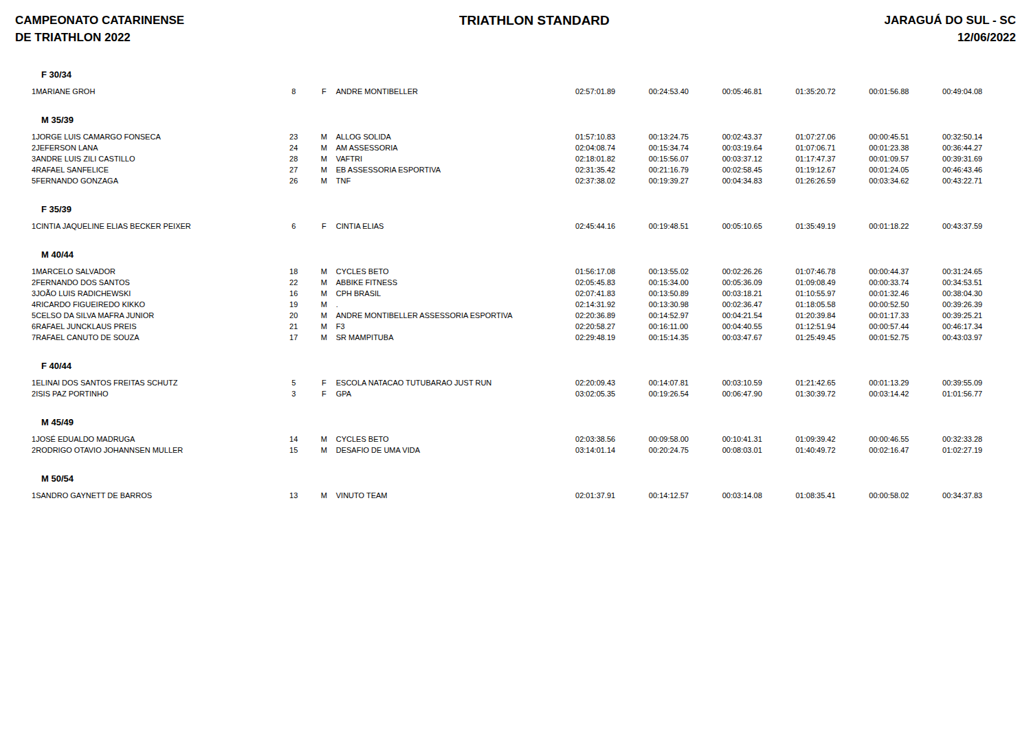CAMPEONATO CATARINENSE
DE TRIATHLON 2022
TRIATHLON STANDARD
JARAGUÁ DO SUL - SC
12/06/2022
F 30/34
| 1 | MARIANE GROH | 8 | F | ANDRE MONTIBELLER | 02:57:01.89 | 00:24:53.40 | 00:05:46.81 | 01:35:20.72 | 00:01:56.88 | 00:49:04.08 |
M 35/39
| 1 | JORGE LUIS CAMARGO FONSECA | 23 | M | ALLOG SOLIDA | 01:57:10.83 | 00:13:24.75 | 00:02:43.37 | 01:07:27.06 | 00:00:45.51 | 00:32:50.14 |
| 2 | JEFERSON LANA | 24 | M | AM ASSESSORIA | 02:04:08.74 | 00:15:34.74 | 00:03:19.64 | 01:07:06.71 | 00:01:23.38 | 00:36:44.27 |
| 3 | ANDRE LUIS ZILI CASTILLO | 28 | M | VAFTRI | 02:18:01.82 | 00:15:56.07 | 00:03:37.12 | 01:17:47.37 | 00:01:09.57 | 00:39:31.69 |
| 4 | RAFAEL SANFELICE | 27 | M | EB ASSESSORIA ESPORTIVA | 02:31:35.42 | 00:21:16.79 | 00:02:58.45 | 01:19:12.67 | 00:01:24.05 | 00:46:43.46 |
| 5 | FERNANDO GONZAGA | 26 | M | TNF | 02:37:38.02 | 00:19:39.27 | 00:04:34.83 | 01:26:26.59 | 00:03:34.62 | 00:43:22.71 |
F 35/39
| 1 | CINTIA JAQUELINE ELIAS BECKER PEIXER | 6 | F | CINTIA ELIAS | 02:45:44.16 | 00:19:48.51 | 00:05:10.65 | 01:35:49.19 | 00:01:18.22 | 00:43:37.59 |
M 40/44
| 1 | MARCELO SALVADOR | 18 | M | CYCLES BETO | 01:56:17.08 | 00:13:55.02 | 00:02:26.26 | 01:07:46.78 | 00:00:44.37 | 00:31:24.65 |
| 2 | FERNANDO DOS SANTOS | 22 | M | ABBIKE FITNESS | 02:05:45.83 | 00:15:34.00 | 00:05:36.09 | 01:09:08.49 | 00:00:33.74 | 00:34:53.51 |
| 3 | JOÃO LUIS RADICHEWSKI | 16 | M | CPH BRASIL | 02:07:41.83 | 00:13:50.89 | 00:03:18.21 | 01:10:55.97 | 00:01:32.46 | 00:38:04.30 |
| 4 | RICARDO FIGUEIREDO KIKKO | 19 | M | . | 02:14:31.92 | 00:13:30.98 | 00:02:36.47 | 01:18:05.58 | 00:00:52.50 | 00:39:26.39 |
| 5 | CELSO DA SILVA MAFRA JUNIOR | 20 | M | ANDRE MONTIBELLER ASSESSORIA ESPORTIVA | 02:20:36.89 | 00:14:52.97 | 00:04:21.54 | 01:20:39.84 | 00:01:17.33 | 00:39:25.21 |
| 6 | RAFAEL JUNCKLAUS PREIS | 21 | M | F3 | 02:20:58.27 | 00:16:11.00 | 00:04:40.55 | 01:12:51.94 | 00:00:57.44 | 00:46:17.34 |
| 7 | RAFAEL CANUTO DE SOUZA | 17 | M | SR MAMPITUBA | 02:29:48.19 | 00:15:14.35 | 00:03:47.67 | 01:25:49.45 | 00:01:52.75 | 00:43:03.97 |
F 40/44
| 1 | ELINAI DOS SANTOS FREITAS SCHUTZ | 5 | F | ESCOLA NATACAO TUTUBARAO JUST RUN | 02:20:09.43 | 00:14:07.81 | 00:03:10.59 | 01:21:42.65 | 00:01:13.29 | 00:39:55.09 |
| 2 | ISIS PAZ PORTINHO | 3 | F | GPA | 03:02:05.35 | 00:19:26.54 | 00:06:47.90 | 01:30:39.72 | 00:03:14.42 | 01:01:56.77 |
M 45/49
| 1 | JOSÉ EDUALDO MADRUGA | 14 | M | CYCLES BETO | 02:03:38.56 | 00:09:58.00 | 00:10:41.31 | 01:09:39.42 | 00:00:46.55 | 00:32:33.28 |
| 2 | RODRIGO OTAVIO JOHANNSEN MULLER | 15 | M | DESAFIO DE UMA VIDA | 03:14:01.14 | 00:20:24.75 | 00:08:03.01 | 01:40:49.72 | 00:02:16.47 | 01:02:27.19 |
M 50/54
| 1 | SANDRO GAYNETT DE BARROS | 13 | M | VINUTO TEAM | 02:01:37.91 | 00:14:12.57 | 00:03:14.08 | 01:08:35.41 | 00:00:58.02 | 00:34:37.83 |